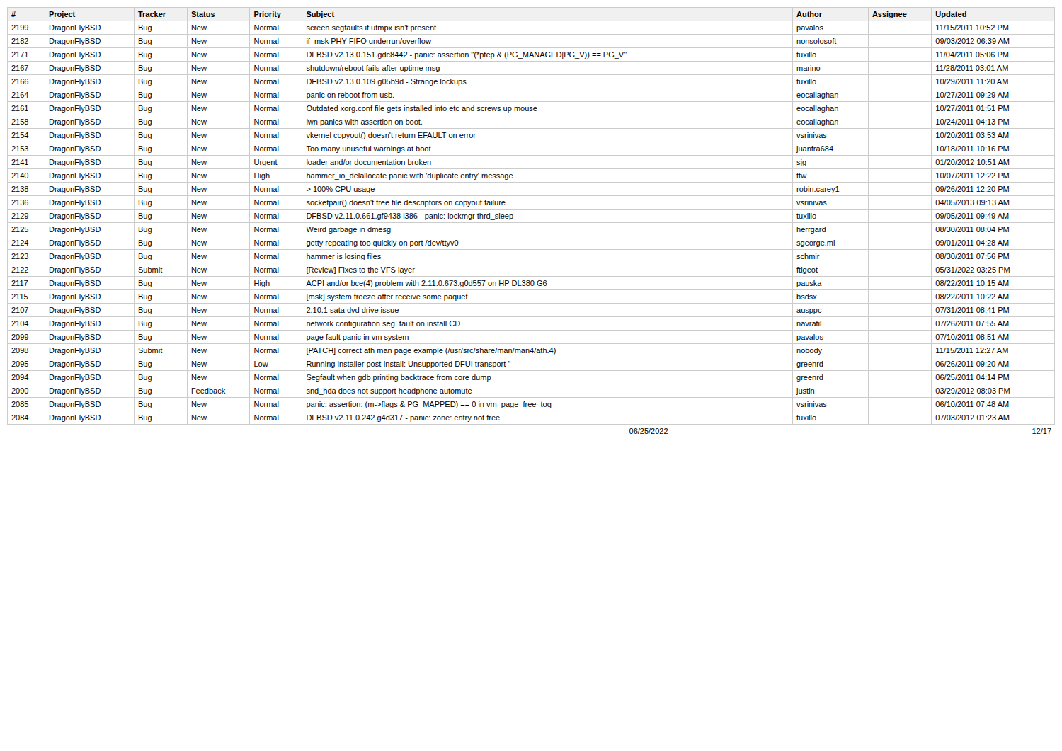| # | Project | Tracker | Status | Priority | Subject | Author | Assignee | Updated |
| --- | --- | --- | --- | --- | --- | --- | --- | --- |
| 2199 | DragonFlyBSD | Bug | New | Normal | screen segfaults if utmpx isn't present | pavalos | | 11/15/2011 10:52 PM |
| 2182 | DragonFlyBSD | Bug | New | Normal | if_msk PHY FIFO underrun/overflow | nonsolosoft | | 09/03/2012 06:39 AM |
| 2171 | DragonFlyBSD | Bug | New | Normal | DFBSD v2.13.0.151.gdc8442 - panic: assertion "(*ptep & (PG_MANAGED/PG_V)) == PG_V" | tuxillo | | 11/04/2011 05:06 PM |
| 2167 | DragonFlyBSD | Bug | New | Normal | shutdown/reboot fails after uptime msg | marino | | 11/28/2011 03:01 AM |
| 2166 | DragonFlyBSD | Bug | New | Normal | DFBSD v2.13.0.109.g05b9d - Strange lockups | tuxillo | | 10/29/2011 11:20 AM |
| 2164 | DragonFlyBSD | Bug | New | Normal | panic on reboot from usb. | eocallaghan | | 10/27/2011 09:29 AM |
| 2161 | DragonFlyBSD | Bug | New | Normal | Outdated xorg.conf file gets installed into etc and screws up mouse | eocallaghan | | 10/27/2011 01:51 PM |
| 2158 | DragonFlyBSD | Bug | New | Normal | iwn panics with assertion on boot. | eocallaghan | | 10/24/2011 04:13 PM |
| 2154 | DragonFlyBSD | Bug | New | Normal | vkernel copyout() doesn't return EFAULT on error | vsrinivas | | 10/20/2011 03:53 AM |
| 2153 | DragonFlyBSD | Bug | New | Normal | Too many unuseful warnings at boot | juanfra684 | | 10/18/2011 10:16 PM |
| 2141 | DragonFlyBSD | Bug | New | Urgent | loader and/or documentation broken | sjg | | 01/20/2012 10:51 AM |
| 2140 | DragonFlyBSD | Bug | New | High | hammer_io_delallocate panic with 'duplicate entry' message | ttw | | 10/07/2011 12:22 PM |
| 2138 | DragonFlyBSD | Bug | New | Normal | > 100% CPU usage | robin.carey1 | | 09/26/2011 12:20 PM |
| 2136 | DragonFlyBSD | Bug | New | Normal | socketpair() doesn't free file descriptors on copyout failure | vsrinivas | | 04/05/2013 09:13 AM |
| 2129 | DragonFlyBSD | Bug | New | Normal | DFBSD v2.11.0.661.gf9438 i386 - panic: lockmgr thrd_sleep | tuxillo | | 09/05/2011 09:49 AM |
| 2125 | DragonFlyBSD | Bug | New | Normal | Weird garbage in dmesg | herrgard | | 08/30/2011 08:04 PM |
| 2124 | DragonFlyBSD | Bug | New | Normal | getty repeating too quickly on port /dev/ttyv0 | sgeorge.ml | | 09/01/2011 04:28 AM |
| 2123 | DragonFlyBSD | Bug | New | Normal | hammer is losing files | schmir | | 08/30/2011 07:56 PM |
| 2122 | DragonFlyBSD | Submit | New | Normal | [Review] Fixes to the VFS layer | ftigeot | | 05/31/2022 03:25 PM |
| 2117 | DragonFlyBSD | Bug | New | High | ACPI and/or bce(4) problem with 2.11.0.673.g0d557 on HP DL380 G6 | pauska | | 08/22/2011 10:15 AM |
| 2115 | DragonFlyBSD | Bug | New | Normal | [msk] system freeze after receive some paquet | bsdsx | | 08/22/2011 10:22 AM |
| 2107 | DragonFlyBSD | Bug | New | Normal | 2.10.1 sata dvd drive issue | ausppc | | 07/31/2011 08:41 PM |
| 2104 | DragonFlyBSD | Bug | New | Normal | network configuration seg. fault on install CD | navratil | | 07/26/2011 07:55 AM |
| 2099 | DragonFlyBSD | Bug | New | Normal | page fault panic in vm system | pavalos | | 07/10/2011 08:51 AM |
| 2098 | DragonFlyBSD | Submit | New | Normal | [PATCH] correct ath man page example (/usr/src/share/man/man4/ath.4) | nobody | | 11/15/2011 12:27 AM |
| 2095 | DragonFlyBSD | Bug | New | Low | Running installer post-install: Unsupported DFUI transport " | greenrd | | 06/26/2011 09:20 AM |
| 2094 | DragonFlyBSD | Bug | New | Normal | Segfault when gdb printing backtrace from core dump | greenrd | | 06/25/2011 04:14 PM |
| 2090 | DragonFlyBSD | Bug | Feedback | Normal | snd_hda does not support headphone automute | justin | | 03/29/2012 08:03 PM |
| 2085 | DragonFlyBSD | Bug | New | Normal | panic: assertion: (m->flags & PG_MAPPED) == 0 in vm_page_free_toq | vsrinivas | | 06/10/2011 07:48 AM |
| 2084 | DragonFlyBSD | Bug | New | Normal | DFBSD v2.11.0.242.g4d317 - panic: zone: entry not free | tuxillo | | 07/03/2012 01:23 AM |
| 06/25/2022 | 12/17 |